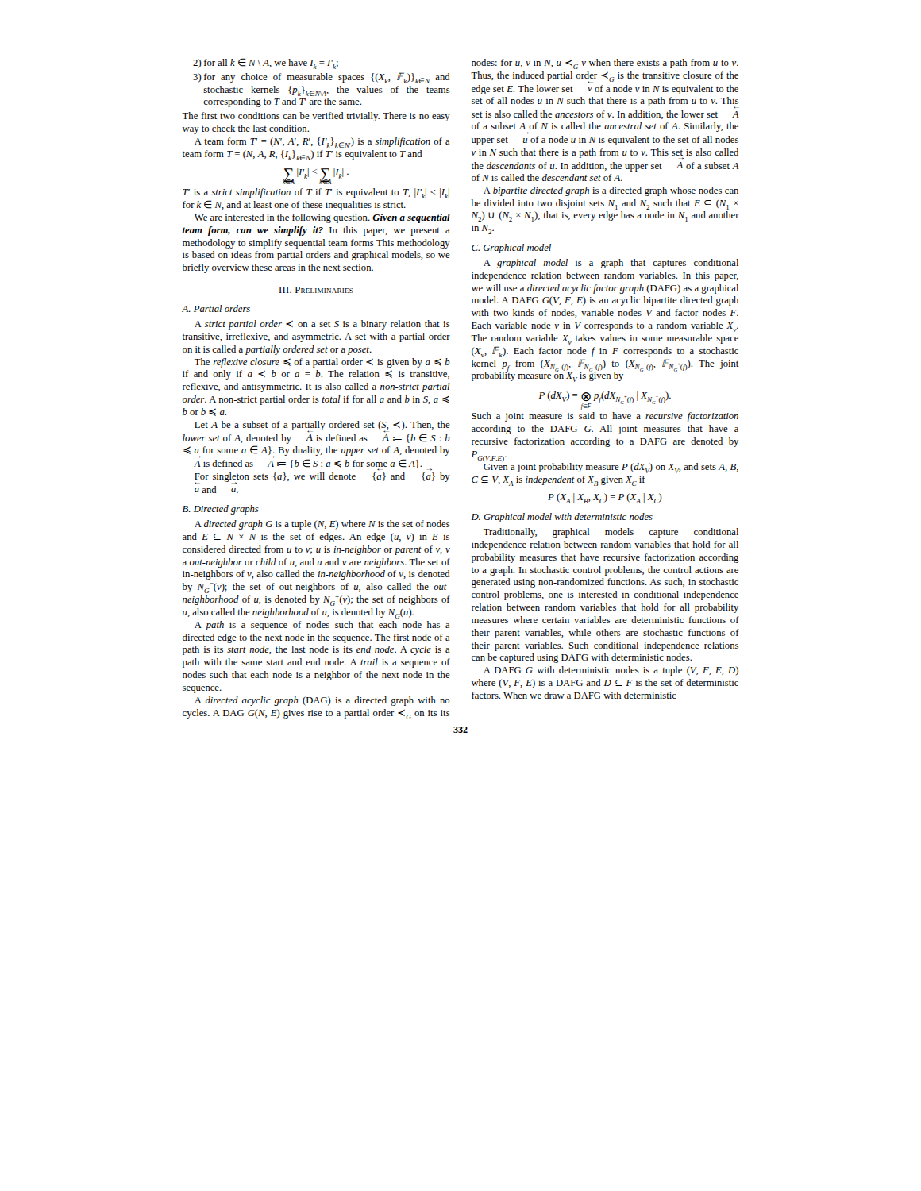2) for all k ∈ N \ A, we have Ik = I′k;
3) for any choice of measurable spaces {(Xk, 𝔽k)}k∈N and stochastic kernels {pk}k∈N\A, the values of the teams corresponding to T and T′ are the same.
The first two conditions can be verified trivially. There is no easy way to check the last condition.
A team form T′ = (N′, A′, R′, {I′k}k∈N′) is a simplification of a team form T = (N, A, R, {Ik}k∈N) if T′ is equivalent to T and
∑k∈A |I′k| < ∑k∈A |Ik| .
T′ is a strict simplification of T if T′ is equivalent to T, |I′k| ≤ |Ik| for k ∈ N, and at least one of these inequalities is strict.
We are interested in the following question. Given a sequential team form, can we simplify it? In this paper, we present a methodology to simplify sequential team forms This methodology is based on ideas from partial orders and graphical models, so we briefly overview these areas in the next section.
III. Preliminaries
A. Partial orders
A strict partial order ≺ on a set S is a binary relation that is transitive, irreflexive, and asymmetric. A set with a partial order on it is called a partially ordered set or a poset.
The reflexive closure ≼ of a partial order ≺ is given by a ≼ b if and only if a ≺ b or a = b. The relation ≼ is transitive, reflexive, and antisymmetric. It is also called a non-strict partial order. A non-strict partial order is total if for all a and b in S, a ≼ b or b ≼ a.
Let A be a subset of a partially ordered set (S, ≺). Then, the lower set of A, denoted by A is defined as A ≔ {b ∈ S : b ≼ a for some a ∈ A}. By duality, the upper set of A, denoted by A is defined as A ≔ {b ∈ S : a ≼ b for some a ∈ A}.
For singleton sets {a}, we will denote {a} and {a} by a and a.
B. Directed graphs
A directed graph G is a tuple (N, E) where N is the set of nodes and E ⊆ N × N is the set of edges. An edge (u, v) in E is considered directed from u to v; u is in-neighbor or parent of v, v a out-neighbor or child of u, and u and v are neighbors. The set of in-neighbors of v, also called the in-neighborhood of v, is denoted by NG−(v); the set of out-neighbors of u, also called the out-neighborhood of u, is denoted by NG+(v); the set of neighbors of u, also called the neighborhood of u, is denoted by NG(u).
A path is a sequence of nodes such that each node has a directed edge to the next node in the sequence. The first node of a path is its start node, the last node is its end node. A cycle is a path with the same start and end node. A trail is a sequence of nodes such that each node is a neighbor of the next node in the sequence.
A directed acyclic graph (DAG) is a directed graph with no cycles. A DAG G(N, E) gives rise to a partial order ≺G on its its nodes: for u, v in N, u ≺G v when there exists a path from u to v. Thus, the induced partial order ≺G is the transitive closure of the edge set E. The lower set v of a node v in N is equivalent to the set of all nodes u in N such that there is a path from u to v. This set is also called the ancestors of v. In addition, the lower set A of a subset A of N is called the ancestral set of A. Similarly, the upper set u of a node u in N is equivalent to the set of all nodes v in N such that there is a path from u to v. This set is also called the descendants of u. In addition, the upper set A of a subset A of N is called the descendant set of A.
A bipartite directed graph is a directed graph whose nodes can be divided into two disjoint sets N1 and N2 such that E ⊆ (N1 × N2) ∪ (N2 × N1), that is, every edge has a node in N1 and another in N2.
C. Graphical model
A graphical model is a graph that captures conditional independence relation between random variables. In this paper, we will use a directed acyclic factor graph (DAFG) as a graphical model. A DAFG G(V, F, E) is an acyclic bipartite directed graph with two kinds of nodes, variable nodes V and factor nodes F. Each variable node v in V corresponds to a random variable Xv. The random variable Xv takes values in some measurable space (Xv, 𝔽k). Each factor node f in F corresponds to a stochastic kernel pf from (XNG−(f), 𝔽NG−(f)) to (XNG+(f), 𝔽NG+(f)). The joint probability measure on XV is given by
P (dXV) = ⊗f∈F pf(dXNG+(f) | XNG−(f)).
Such a joint measure is said to have a recursive factorization according to the DAFG G. All joint measures that have a recursive factorization according to a DAFG are denoted by PG(V,F,E).
Given a joint probability measure P (dXV) on XV, and sets A, B, C ⊆ V, XA is independent of XB given XC if
P (XA | XB, XC) = P (XA | XC)
D. Graphical model with deterministic nodes
Traditionally, graphical models capture conditional independence relation between random variables that hold for all probability measures that have recursive factorization according to a graph. In stochastic control problems, the control actions are generated using non-randomized functions. As such, in stochastic control problems, one is interested in conditional independence relation between random variables that hold for all probability measures where certain variables are deterministic functions of their parent variables, while others are stochastic functions of their parent variables. Such conditional independence relations can be captured using DAFG with deterministic nodes.
A DAFG G with deterministic nodes is a tuple (V, F, E, D) where (V, F, E) is a DAFG and D ⊆ F is the set of deterministic factors. When we draw a DAFG with deterministic
332